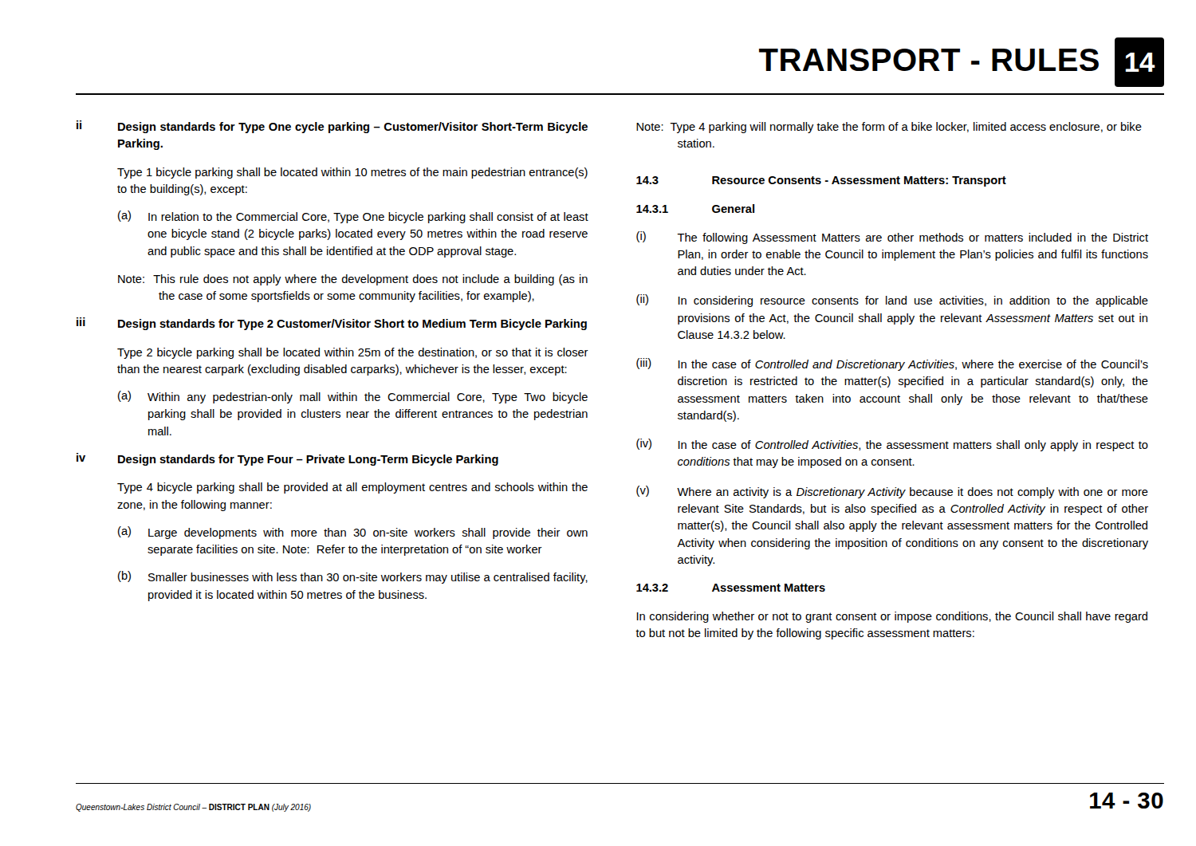TRANSPORT - RULES
14
ii
Design standards for Type One cycle parking – Customer/Visitor Short-Term Bicycle Parking.
Type 1 bicycle parking shall be located within 10 metres of the main pedestrian entrance(s) to the building(s), except:
(a)
In relation to the Commercial Core, Type One bicycle parking shall consist of at least one bicycle stand (2 bicycle parks) located every 50 metres within the road reserve and public space and this shall be identified at the ODP approval stage.
Note: This rule does not apply where the development does not include a building (as in the case of some sportsfields or some community facilities, for example),
iii
Design standards for Type 2 Customer/Visitor Short to Medium Term Bicycle Parking
Type 2 bicycle parking shall be located within 25m of the destination, or so that it is closer than the nearest carpark (excluding disabled carparks), whichever is the lesser, except:
(a)
Within any pedestrian-only mall within the Commercial Core, Type Two bicycle parking shall be provided in clusters near the different entrances to the pedestrian mall.
iv
Design standards for Type Four – Private Long-Term Bicycle Parking
Type 4 bicycle parking shall be provided at all employment centres and schools within the zone, in the following manner:
(a)
Large developments with more than 30 on-site workers shall provide their own separate facilities on site. Note: Refer to the interpretation of “on site worker
(b)
Smaller businesses with less than 30 on-site workers may utilise a centralised facility, provided it is located within 50 metres of the business.
Note: Type 4 parking will normally take the form of a bike locker, limited access enclosure, or bike station.
14.3 Resource Consents - Assessment Matters: Transport
14.3.1 General
(i)
The following Assessment Matters are other methods or matters included in the District Plan, in order to enable the Council to implement the Plan’s policies and fulfil its functions and duties under the Act.
(ii)
In considering resource consents for land use activities, in addition to the applicable provisions of the Act, the Council shall apply the relevant Assessment Matters set out in Clause 14.3.2 below.
(iii)
In the case of Controlled and Discretionary Activities, where the exercise of the Council’s discretion is restricted to the matter(s) specified in a particular standard(s) only, the assessment matters taken into account shall only be those relevant to that/these standard(s).
(iv)
In the case of Controlled Activities, the assessment matters shall only apply in respect to conditions that may be imposed on a consent.
(v)
Where an activity is a Discretionary Activity because it does not comply with one or more relevant Site Standards, but is also specified as a Controlled Activity in respect of other matter(s), the Council shall also apply the relevant assessment matters for the Controlled Activity when considering the imposition of conditions on any consent to the discretionary activity.
14.3.2 Assessment Matters
In considering whether or not to grant consent or impose conditions, the Council shall have regard to but not be limited by the following specific assessment matters:
Queenstown-Lakes District Council – DISTRICT PLAN (July 2016)
14 - 30